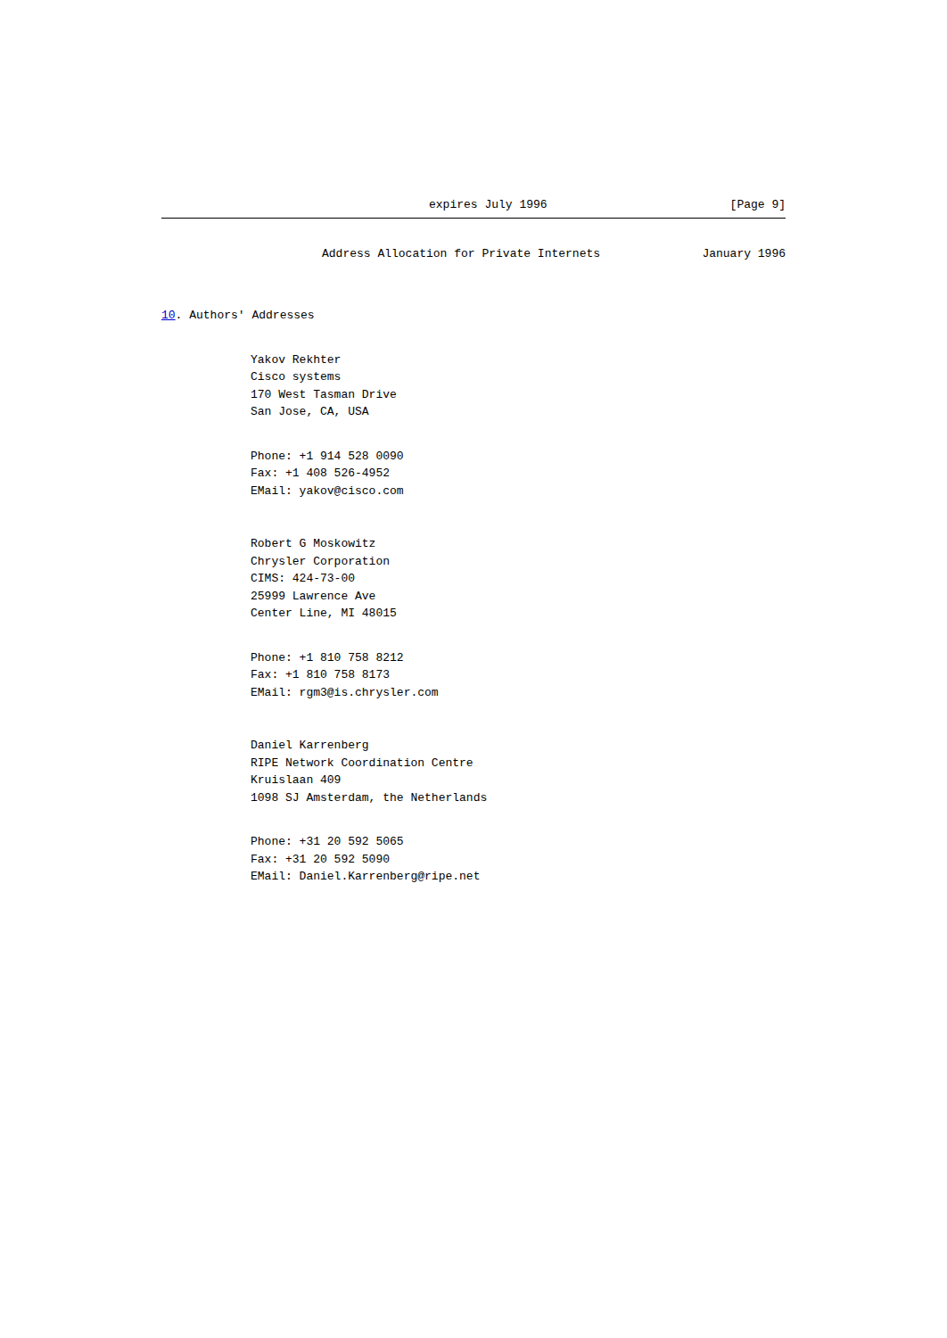expires July 1996 [Page 9]
Address Allocation for Private Internets January 1996
10. Authors' Addresses
Yakov Rekhter Cisco systems 170 West Tasman Drive San Jose, CA, USA
Phone: +1 914 528 0090 Fax: +1 408 526-4952 EMail: yakov@cisco.com
Robert G Moskowitz Chrysler Corporation CIMS: 424-73-00 25999 Lawrence Ave Center Line, MI 48015
Phone: +1 810 758 8212 Fax: +1 810 758 8173 EMail: rgm3@is.chrysler.com
Daniel Karrenberg RIPE Network Coordination Centre Kruislaan 409 1098 SJ Amsterdam, the Netherlands
Phone: +31 20 592 5065 Fax: +31 20 592 5090 EMail: Daniel.Karrenberg@ripe.net